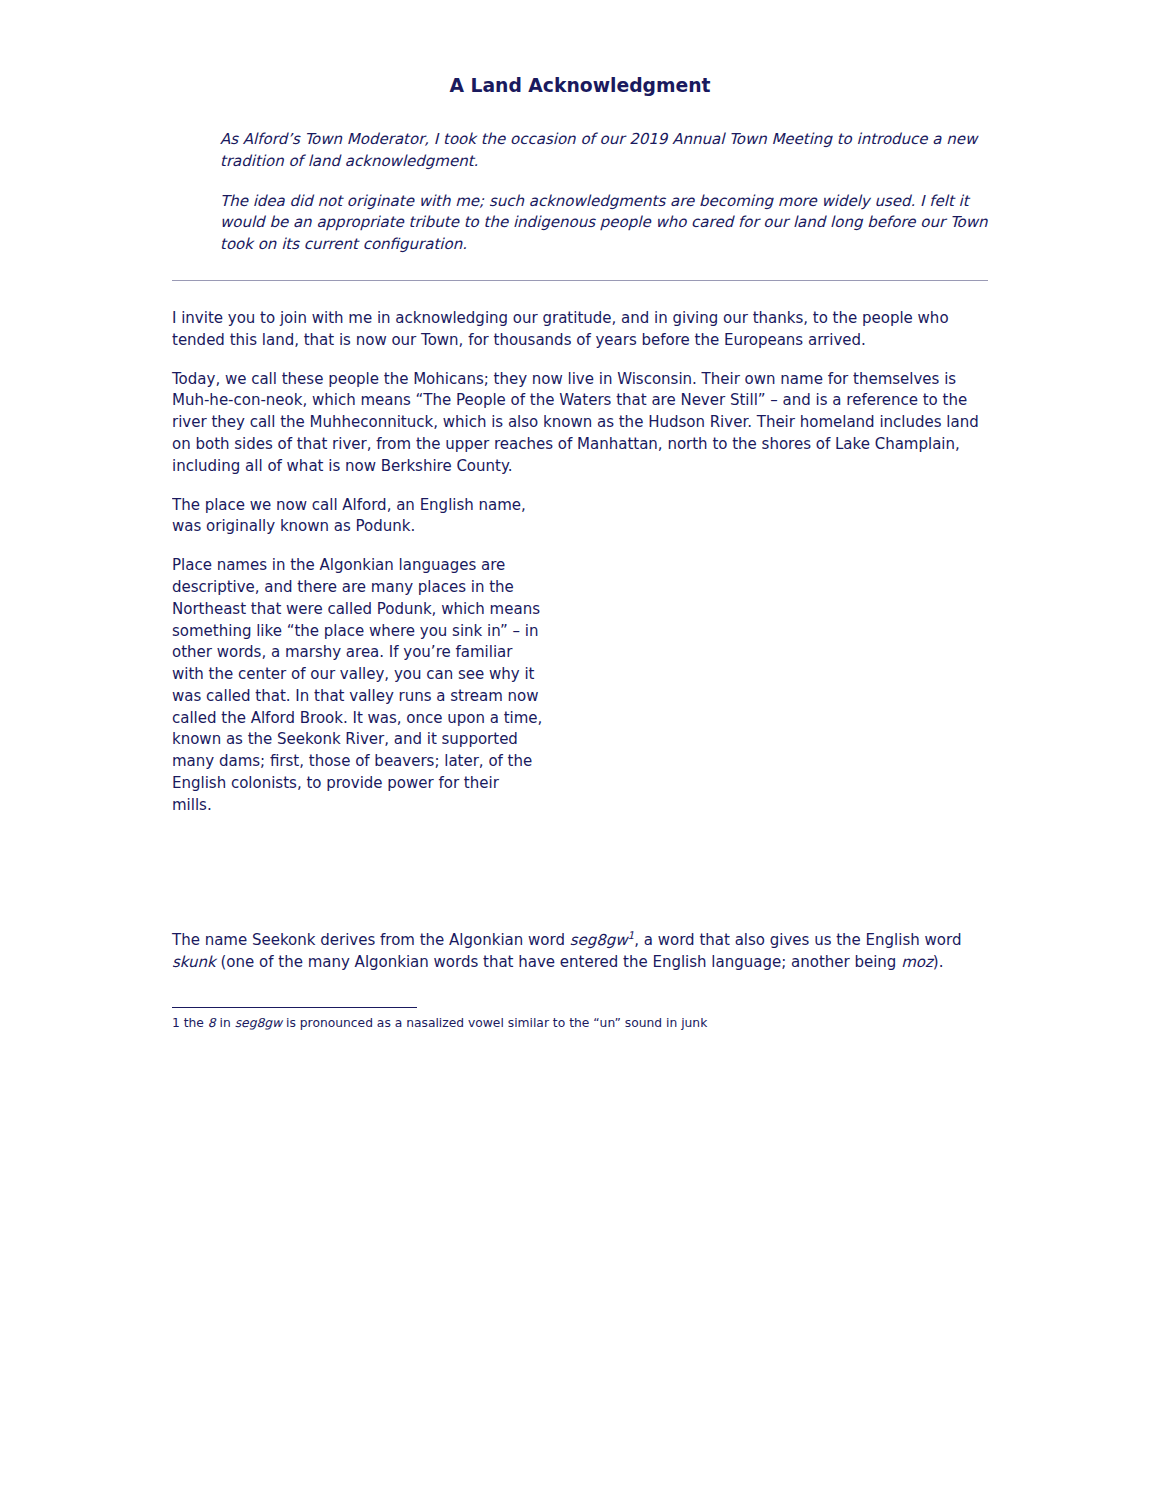A Land Acknowledgment
As Alford’s Town Moderator, I took the occasion of our 2019 Annual Town Meeting to introduce a new tradition of land acknowledgment.
The idea did not originate with me; such acknowledgments are becoming more widely used. I felt it would be an appropriate tribute to the indigenous people who cared for our land long before our Town took on its current configuration.
I invite you to join with me in acknowledging our gratitude, and in giving our thanks, to the people who tended this land, that is now our Town, for thousands of years before the Europeans arrived.
Today, we call these people the Mohicans; they now live in Wisconsin. Their own name for themselves is Muh-he-con-neok, which means “The People of the Waters that are Never Still” – and is a reference to the river they call the Muhheconnituck, which is also known as the Hudson River. Their homeland includes land on both sides of that river, from the upper reaches of Manhattan, north to the shores of Lake Champlain, including all of what is now Berkshire County.
The place we now call Alford, an English name, was originally known as Podunk.
Place names in the Algonkian languages are descriptive, and there are many places in the Northeast that were called Podunk, which means something like “the place where you sink in” – in other words, a marshy area. If you’re familiar with the center of our valley, you can see why it was called that. In that valley runs a stream now called the Alford Brook. It was, once upon a time, known as the Seekonk River, and it supported many dams; first, those of beavers; later, of the English colonists, to provide power for their mills.
The name Seekonk derives from the Algonkian word seg8gw 1, a word that also gives us the English word skunk (one of the many Algonkian words that have entered the English language; another being moz).
1 the 8 in seg8gw is pronounced as a nasalized vowel similar to the “un” sound in junk